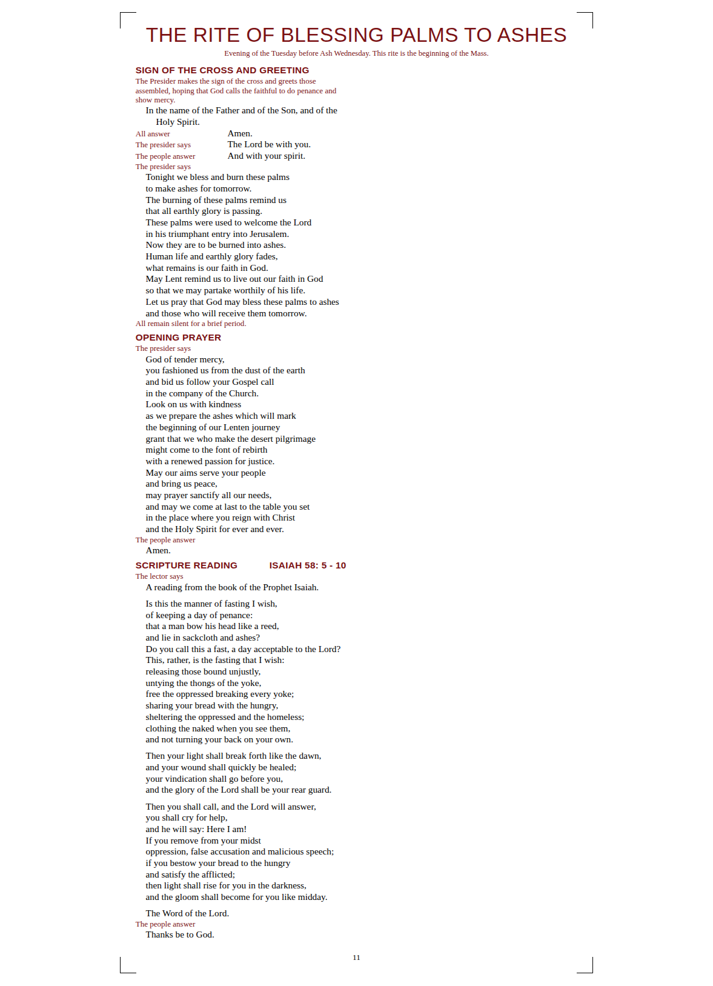The Rite of Blessing Palms to Ashes
Evening of the Tuesday before Ash Wednesday. This rite is the beginning of the Mass.
Sign of the Cross and Greeting
The Presider makes the sign of the cross and greets those assembled, hoping that God calls the faithful to do penance and show mercy.
In the name of the Father and of the Son, and of the Holy Spirit.
All answer
Amen.
The presider says
The Lord be with you.
The people answer
And with your spirit.
The presider says
Tonight we bless and burn these palms
to make ashes for tomorrow.
The burning of these palms remind us
that all earthly glory is passing.
These palms were used to welcome the Lord
in his triumphant entry into Jerusalem.
Now they are to be burned into ashes.
Human life and earthly glory fades,
what remains is our faith in God.
May Lent remind us to live out our faith in God
so that we may partake worthily of his life.
Let us pray that God may bless these palms to ashes
and those who will receive them tomorrow.
All remain silent for a brief period.
Opening Prayer
The presider says
God of tender mercy,
you fashioned us from the dust of the earth
and bid us follow your Gospel call
in the company of the Church.
Look on us with kindness
as we prepare the ashes which will mark
the beginning of our Lenten journey
grant that we who make the desert pilgrimage
might come to the font of rebirth
with a renewed passion for justice.
May our aims serve your people
and bring us peace,
may prayer sanctify all our needs,
and may we come at last to the table you set
in the place where you reign with Christ
and the Holy Spirit for ever and ever.
The people answer
Amen.
Scripture Reading Isaiah 58: 5 - 10
The lector says
A reading from the book of the Prophet Isaiah.
Is this the manner of fasting I wish,
of keeping a day of penance:
that a man bow his head like a reed,
and lie in sackcloth and ashes?
Do you call this a fast, a day acceptable to the Lord?
This, rather, is the fasting that I wish:
releasing those bound unjustly,
untying the thongs of the yoke,
free the oppressed breaking every yoke;
sharing your bread with the hungry,
sheltering the oppressed and the homeless;
clothing the naked when you see them,
and not turning your back on your own.
Then your light shall break forth like the dawn,
and your wound shall quickly be healed;
your vindication shall go before you,
and the glory of the Lord shall be your rear guard.
Then you shall call, and the Lord will answer,
you shall cry for help,
and he will say: Here I am!
If you remove from your midst
oppression, false accusation and malicious speech;
if you bestow your bread to the hungry
and satisfy the afflicted;
then light shall rise for you in the darkness,
and the gloom shall become for you like midday.
The Word of the Lord.
The people answer
Thanks be to God.
11